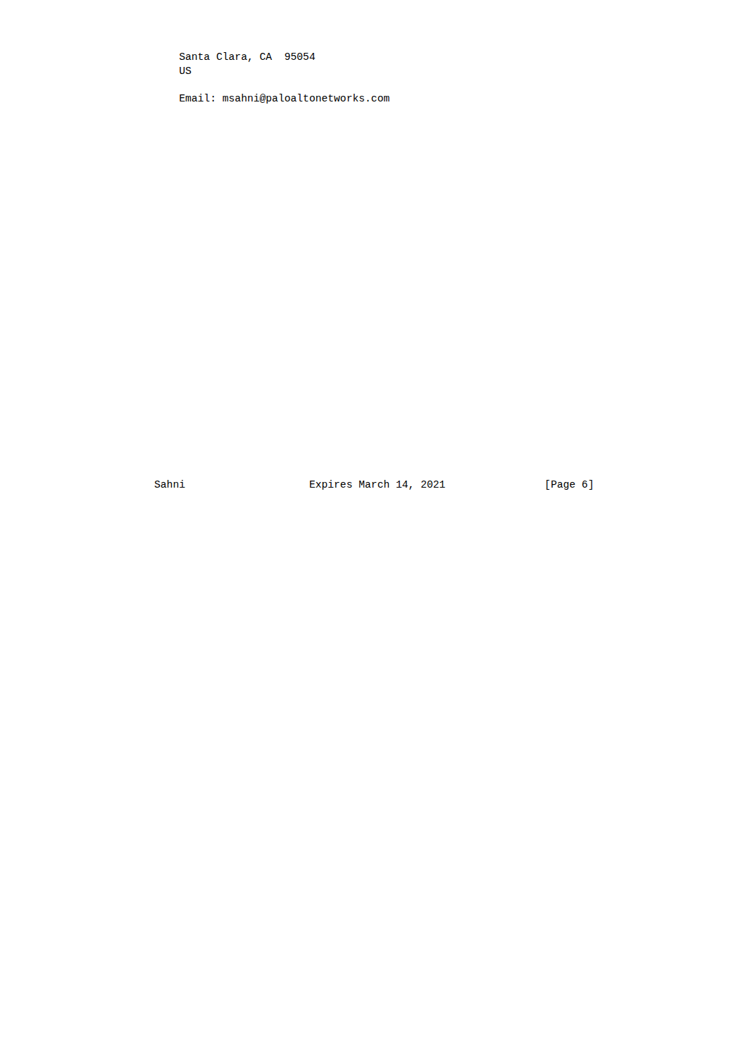Santa Clara, CA  95054
    US

    Email: msahni@paloaltonetworks.com
Sahni                    Expires March 14, 2021                [Page 6]